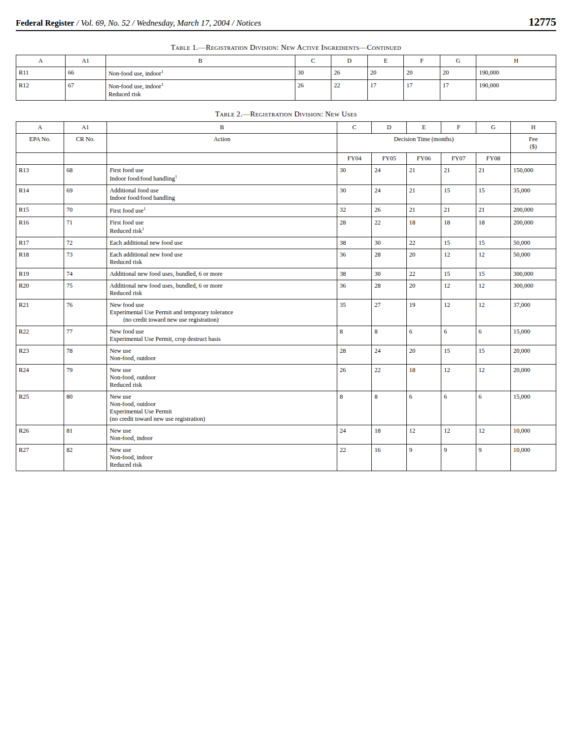Federal Register / Vol. 69, No. 52 / Wednesday, March 17, 2004 / Notices
12775
Table 1.—Registration Division: New Active Ingredients—Continued
| A | A1 | B | C | D | E | F | G | H |
| --- | --- | --- | --- | --- | --- | --- | --- | --- |
| R11 | 66 | Non-food use, indoor 1 | 30 | 26 | 20 | 20 | 20 | 190,000 |
| R12 | 67 | Non-food use, indoor 1 Reduced risk | 26 | 22 | 17 | 17 | 17 | 190,000 |
Table 2.—Registration Division: New Uses
| A | A1 | B | C | D | E | F | G | H |
| --- | --- | --- | --- | --- | --- | --- | --- | --- |
| EPA No. | CR No. | Action | Decision Time (months) | Fee ($) |
| | | | FY04 | FY05 | FY06 | FY07 | FY08 | |
| R13 | 68 | First food use Indoor food/food handling 1 | 30 | 24 | 21 | 21 | 21 | 150,000 |
| R14 | 69 | Additional food use Indoor food/food handling | 30 | 24 | 21 | 15 | 15 | 35,000 |
| R15 | 70 | First food use 1 | 32 | 26 | 21 | 21 | 21 | 200,000 |
| R16 | 71 | First food use Reduced risk 1 | 28 | 22 | 18 | 18 | 18 | 200,000 |
| R17 | 72 | Each additional new food use | 38 | 30 | 22 | 15 | 15 | 50,000 |
| R18 | 73 | Each additional new food use Reduced risk | 36 | 28 | 20 | 12 | 12 | 50,000 |
| R19 | 74 | Additional new food uses, bundled, 6 or more | 38 | 30 | 22 | 15 | 15 | 300,000 |
| R20 | 75 | Additional new food uses, bundled, 6 or more Reduced risk | 36 | 28 | 20 | 12 | 12 | 300,000 |
| R21 | 76 | New food use Experimental Use Permit and temporary tolerance (no credit toward new use registration) | 35 | 27 | 19 | 12 | 12 | 37,000 |
| R22 | 77 | New food use Experimental Use Permit, crop destruct basis | 8 | 8 | 6 | 6 | 6 | 15,000 |
| R23 | 78 | New use Non-food, outdoor | 28 | 24 | 20 | 15 | 15 | 20,000 |
| R24 | 79 | New use Non-food, outdoor Reduced risk | 26 | 22 | 18 | 12 | 12 | 20,000 |
| R25 | 80 | New use Non-food, outdoor Experimental Use Permit (no credit toward new use registration) | 8 | 8 | 6 | 6 | 6 | 15,000 |
| R26 | 81 | New use Non-food, indoor | 24 | 18 | 12 | 12 | 12 | 10,000 |
| R27 | 82 | New use Non-food, indoor Reduced risk | 22 | 16 | 9 | 9 | 9 | 10,000 |